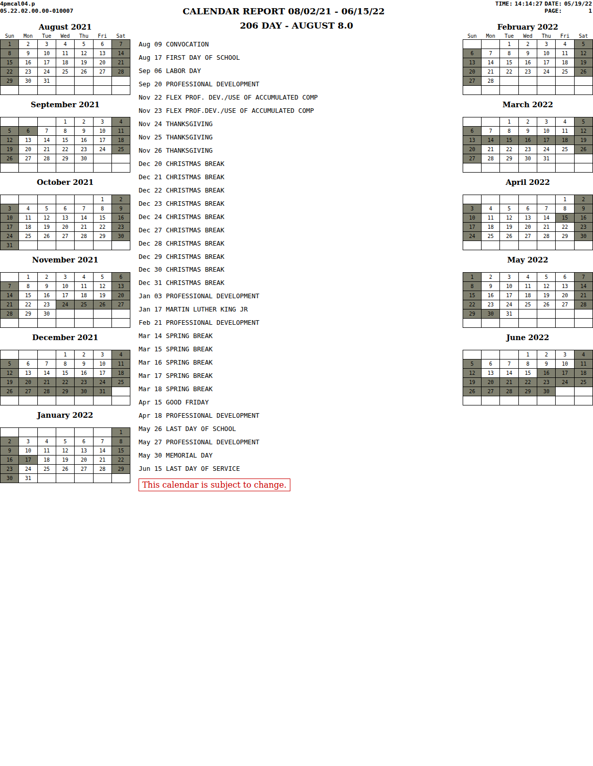4pmcal04.p
05.22.02.00.00-010007
CALENDAR REPORT 08/02/21 - 06/15/22
| TIME: | 14:14:27 | DATE: | 05/19/22 |
| | | PAGE: | 1 |
August 2021
| Sun | Mon | Tue | Wed | Thu | Fri | Sat |
| --- | --- | --- | --- | --- | --- | --- |
| 1 | 2 | 3 | 4 | 5 | 6 | 7 |
| 8 | 9 | 10 | 11 | 12 | 13 | 14 |
| 15 | 16 | 17 | 18 | 19 | 20 | 21 |
| 22 | 23 | 24 | 25 | 26 | 27 | 28 |
| 29 | 30 | 31 | | | | |
September 2021
| | | | 1 | 2 | 3 | 4 |
| 5 | 6 | 7 | 8 | 9 | 10 | 11 |
| 12 | 13 | 14 | 15 | 16 | 17 | 18 |
| 19 | 20 | 21 | 22 | 23 | 24 | 25 |
| 26 | 27 | 28 | 29 | 30 | | |
October 2021
| | | | | | 1 | 2 |
| 3 | 4 | 5 | 6 | 7 | 8 | 9 |
| 10 | 11 | 12 | 13 | 14 | 15 | 16 |
| 17 | 18 | 19 | 20 | 21 | 22 | 23 |
| 24 | 25 | 26 | 27 | 28 | 29 | 30 |
| 31 | | | | | | |
November 2021
| | 1 | 2 | 3 | 4 | 5 | 6 |
| 7 | 8 | 9 | 10 | 11 | 12 | 13 |
| 14 | 15 | 16 | 17 | 18 | 19 | 20 |
| 21 | 22 | 23 | 24 | 25 | 26 | 27 |
| 28 | 29 | 30 | | | | |
December 2021
| | | | 1 | 2 | 3 | 4 |
| 5 | 6 | 7 | 8 | 9 | 10 | 11 |
| 12 | 13 | 14 | 15 | 16 | 17 | 18 |
| 19 | 20 | 21 | 22 | 23 | 24 | 25 |
| 26 | 27 | 28 | 29 | 30 | 31 | |
January 2022
| | | | | | | 1 |
| 2 | 3 | 4 | 5 | 6 | 7 | 8 |
| 9 | 10 | 11 | 12 | 13 | 14 | 15 |
| 16 | 17 | 18 | 19 | 20 | 21 | 22 |
| 23 | 24 | 25 | 26 | 27 | 28 | 29 |
| 30 | 31 | | | | | |
206 DAY - AUGUST 8.0
Aug 09 CONVOCATION
Aug 17 FIRST DAY OF SCHOOL
Sep 06 LABOR DAY
Sep 20 PROFESSIONAL DEVELOPMENT
Nov 22 FLEX PROF. DEV./USE OF ACCUMULATED COMP
Nov 23 FLEX PROF.DEV./USE OF ACCUMULATED COMP
Nov 24 THANKSGIVING
Nov 25 THANKSGIVING
Nov 26 THANKSGIVING
Dec 20 CHRISTMAS BREAK
Dec 21 CHRISTMAS BREAK
Dec 22 CHRISTMAS BREAK
Dec 23 CHRISTMAS BREAK
Dec 24 CHRISTMAS BREAK
Dec 27 CHRISTMAS BREAK
Dec 28 CHRISTMAS BREAK
Dec 29 CHRISTMAS BREAK
Dec 30 CHRISTMAS BREAK
Dec 31 CHRISTMAS BREAK
Jan 03 PROFESSIONAL DEVELOPMENT
Jan 17 MARTIN LUTHER KING JR
Feb 21 PROFESSIONAL DEVELOPMENT
Mar 14 SPRING BREAK
Mar 15 SPRING BREAK
Mar 16 SPRING BREAK
Mar 17 SPRING BREAK
Mar 18 SPRING BREAK
Apr 15 GOOD FRIDAY
Apr 18 PROFESSIONAL DEVELOPMENT
May 26 LAST DAY OF SCHOOL
May 27 PROFESSIONAL DEVELOPMENT
May 30 MEMORIAL DAY
Jun 15 LAST DAY OF SERVICE
This calendar is subject to change.
February 2022
| Sun | Mon | Tue | Wed | Thu | Fri | Sat |
| --- | --- | --- | --- | --- | --- | --- |
| | | 1 | 2 | 3 | 4 | 5 |
| 6 | 7 | 8 | 9 | 10 | 11 | 12 |
| 13 | 14 | 15 | 16 | 17 | 18 | 19 |
| 20 | 21 | 22 | 23 | 24 | 25 | 26 |
| 27 | 28 | | | | | |
March 2022
| | | 1 | 2 | 3 | 4 | 5 |
| 6 | 7 | 8 | 9 | 10 | 11 | 12 |
| 13 | 14 | 15 | 16 | 17 | 18 | 19 |
| 20 | 21 | 22 | 23 | 24 | 25 | 26 |
| 27 | 28 | 29 | 30 | 31 | | |
April 2022
| | | | | | 1 | 2 |
| 3 | 4 | 5 | 6 | 7 | 8 | 9 |
| 10 | 11 | 12 | 13 | 14 | 15 | 16 |
| 17 | 18 | 19 | 20 | 21 | 22 | 23 |
| 24 | 25 | 26 | 27 | 28 | 29 | 30 |
May 2022
| 1 | 2 | 3 | 4 | 5 | 6 | 7 |
| 8 | 9 | 10 | 11 | 12 | 13 | 14 |
| 15 | 16 | 17 | 18 | 19 | 20 | 21 |
| 22 | 23 | 24 | 25 | 26 | 27 | 28 |
| 29 | 30 | 31 | | | | |
June 2022
| | | | 1 | 2 | 3 | 4 |
| 5 | 6 | 7 | 8 | 9 | 10 | 11 |
| 12 | 13 | 14 | 15 | 16 | 17 | 18 |
| 19 | 20 | 21 | 22 | 23 | 24 | 25 |
| 26 | 27 | 28 | 29 | 30 | | |